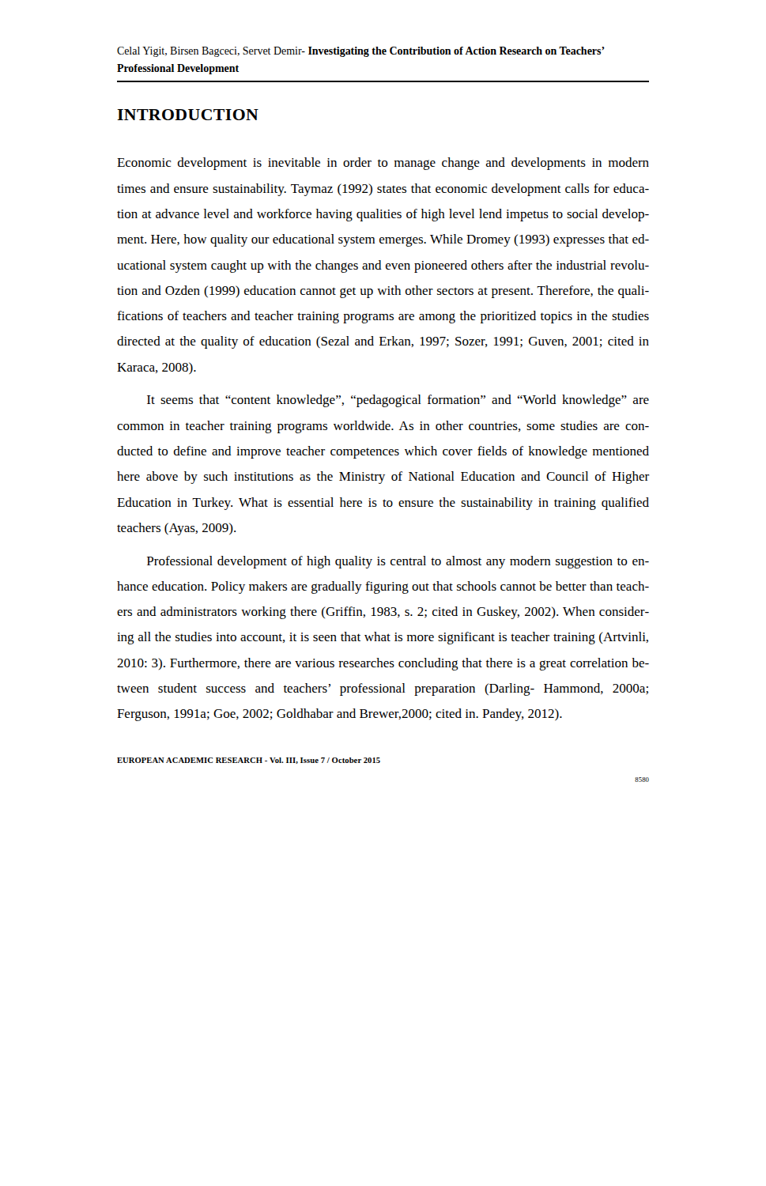Celal Yigit, Birsen Bagceci, Servet Demir- Investigating the Contribution of Action Research on Teachers’ Professional Development
INTRODUCTION
Economic development is inevitable in order to manage change and developments in modern times and ensure sustainability. Taymaz (1992) states that economic development calls for education at advance level and workforce having qualities of high level lend impetus to social development. Here, how quality our educational system emerges. While Dromey (1993) expresses that educational system caught up with the changes and even pioneered others after the industrial revolution and Ozden (1999) education cannot get up with other sectors at present. Therefore, the qualifications of teachers and teacher training programs are among the prioritized topics in the studies directed at the quality of education (Sezal and Erkan, 1997; Sozer, 1991; Guven, 2001; cited in Karaca, 2008).
It seems that “content knowledge”, “pedagogical formation” and “World knowledge” are common in teacher training programs worldwide. As in other countries, some studies are conducted to define and improve teacher competences which cover fields of knowledge mentioned here above by such institutions as the Ministry of National Education and Council of Higher Education in Turkey. What is essential here is to ensure the sustainability in training qualified teachers (Ayas, 2009).
Professional development of high quality is central to almost any modern suggestion to enhance education. Policy makers are gradually figuring out that schools cannot be better than teachers and administrators working there (Griffin, 1983, s. 2; cited in Guskey, 2002). When considering all the studies into account, it is seen that what is more significant is teacher training (Artvinli, 2010: 3). Furthermore, there are various researches concluding that there is a great correlation between student success and teachers’ professional preparation (Darling- Hammond, 2000a; Ferguson, 1991a; Goe, 2002; Goldhabar and Brewer,2000; cited in. Pandey, 2012).
EUROPEAN ACADEMIC RESEARCH - Vol. III, Issue 7 / October 2015
8580